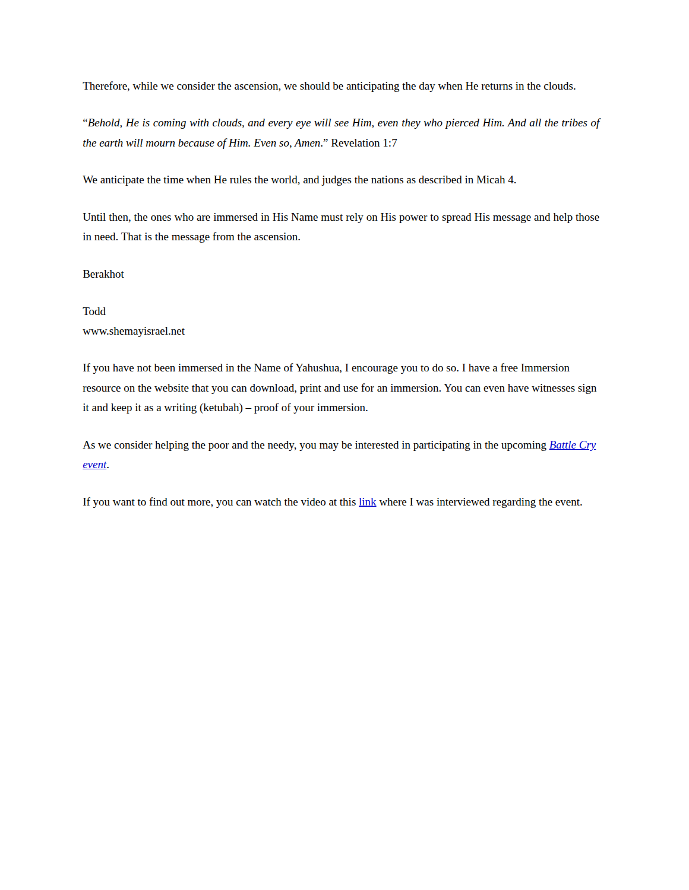Therefore, while we consider the ascension, we should be anticipating the day when He returns in the clouds.
“Behold, He is coming with clouds, and every eye will see Him, even they who pierced Him. And all the tribes of the earth will mourn because of Him. Even so, Amen.” Revelation 1:7
We anticipate the time when He rules the world, and judges the nations as described in Micah 4.
Until then, the ones who are immersed in His Name must rely on His power to spread His message and help those in need. That is the message from the ascension.
Berakhot
Todd
www.shemayisrael.net
If you have not been immersed in the Name of Yahushua, I encourage you to do so. I have a free Immersion resource on the website that you can download, print and use for an immersion. You can even have witnesses sign it and keep it as a writing (ketubah) – proof of your immersion.
As we consider helping the poor and the needy, you may be interested in participating in the upcoming Battle Cry event.
If you want to find out more, you can watch the video at this link where I was interviewed regarding the event.